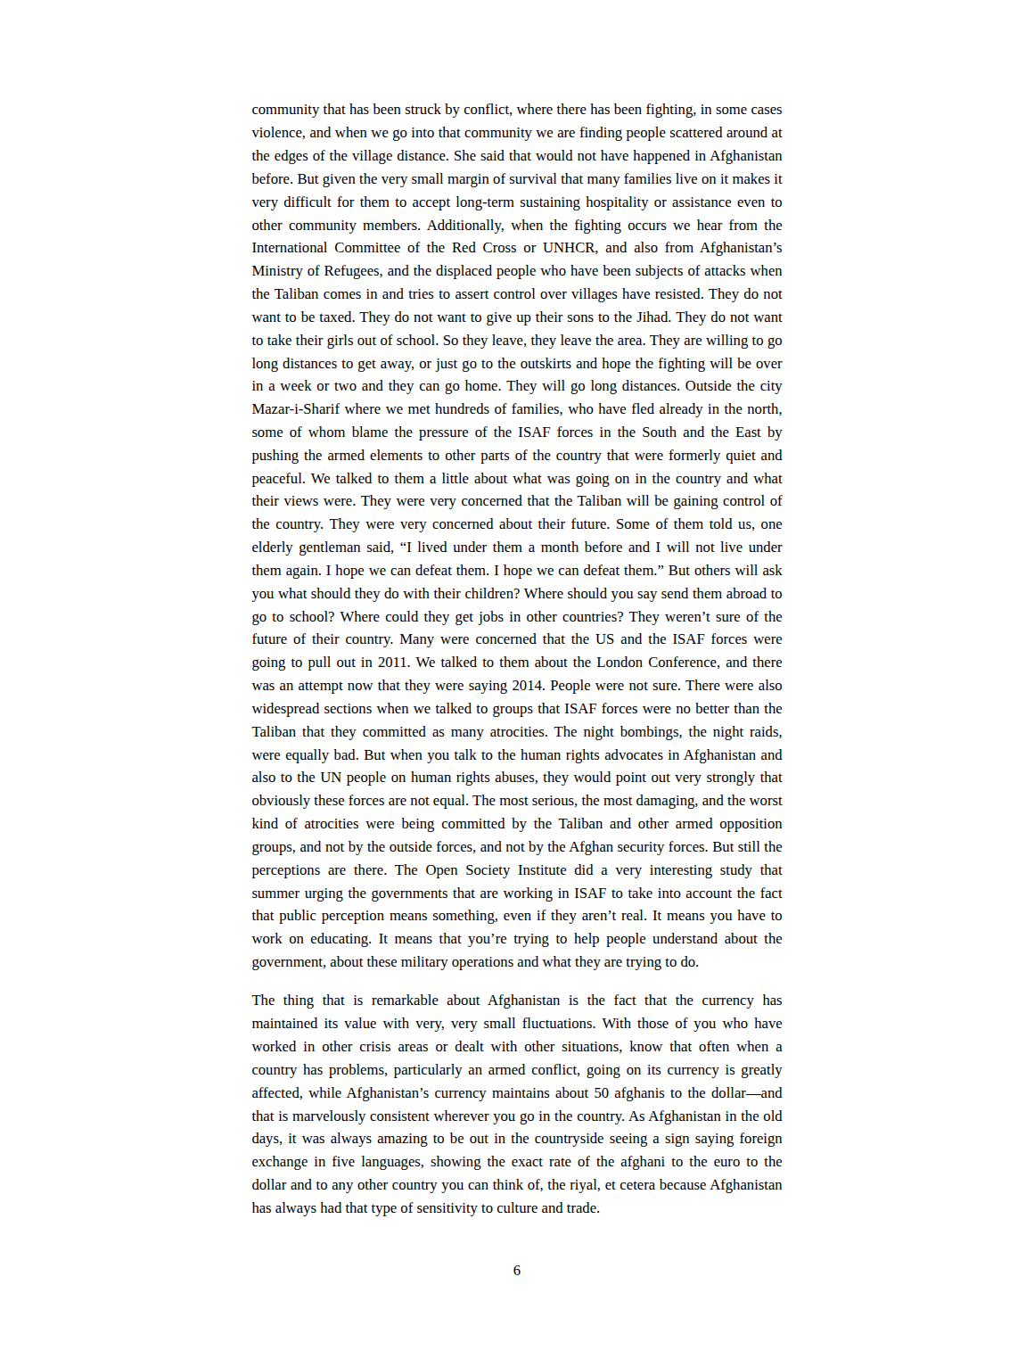community that has been struck by conflict, where there has been fighting, in some cases violence, and when we go into that community we are finding people scattered around at the edges of the village distance. She said that would not have happened in Afghanistan before. But given the very small margin of survival that many families live on it makes it very difficult for them to accept long-term sustaining hospitality or assistance even to other community members. Additionally, when the fighting occurs we hear from the International Committee of the Red Cross or UNHCR, and also from Afghanistan’s Ministry of Refugees, and the displaced people who have been subjects of attacks when the Taliban comes in and tries to assert control over villages have resisted. They do not want to be taxed. They do not want to give up their sons to the Jihad. They do not want to take their girls out of school. So they leave, they leave the area. They are willing to go long distances to get away, or just go to the outskirts and hope the fighting will be over in a week or two and they can go home. They will go long distances. Outside the city Mazar-i-Sharif where we met hundreds of families, who have fled already in the north, some of whom blame the pressure of the ISAF forces in the South and the East by pushing the armed elements to other parts of the country that were formerly quiet and peaceful. We talked to them a little about what was going on in the country and what their views were. They were very concerned that the Taliban will be gaining control of the country. They were very concerned about their future. Some of them told us, one elderly gentleman said, “I lived under them a month before and I will not live under them again. I hope we can defeat them. I hope we can defeat them.” But others will ask you what should they do with their children? Where should you say send them abroad to go to school? Where could they get jobs in other countries? They weren’t sure of the future of their country. Many were concerned that the US and the ISAF forces were going to pull out in 2011. We talked to them about the London Conference, and there was an attempt now that they were saying 2014. People were not sure. There were also widespread sections when we talked to groups that ISAF forces were no better than the Taliban that they committed as many atrocities. The night bombings, the night raids, were equally bad. But when you talk to the human rights advocates in Afghanistan and also to the UN people on human rights abuses, they would point out very strongly that obviously these forces are not equal. The most serious, the most damaging, and the worst kind of atrocities were being committed by the Taliban and other armed opposition groups, and not by the outside forces, and not by the Afghan security forces. But still the perceptions are there. The Open Society Institute did a very interesting study that summer urging the governments that are working in ISAF to take into account the fact that public perception means something, even if they aren’t real. It means you have to work on educating. It means that you’re trying to help people understand about the government, about these military operations and what they are trying to do.
The thing that is remarkable about Afghanistan is the fact that the currency has maintained its value with very, very small fluctuations. With those of you who have worked in other crisis areas or dealt with other situations, know that often when a country has problems, particularly an armed conflict, going on its currency is greatly affected, while Afghanistan’s currency maintains about 50 afghanis to the dollar—and that is marvelously consistent wherever you go in the country. As Afghanistan in the old days, it was always amazing to be out in the countryside seeing a sign saying foreign exchange in five languages, showing the exact rate of the afghani to the euro to the dollar and to any other country you can think of, the riyal, et cetera because Afghanistan has always had that type of sensitivity to culture and trade.
6